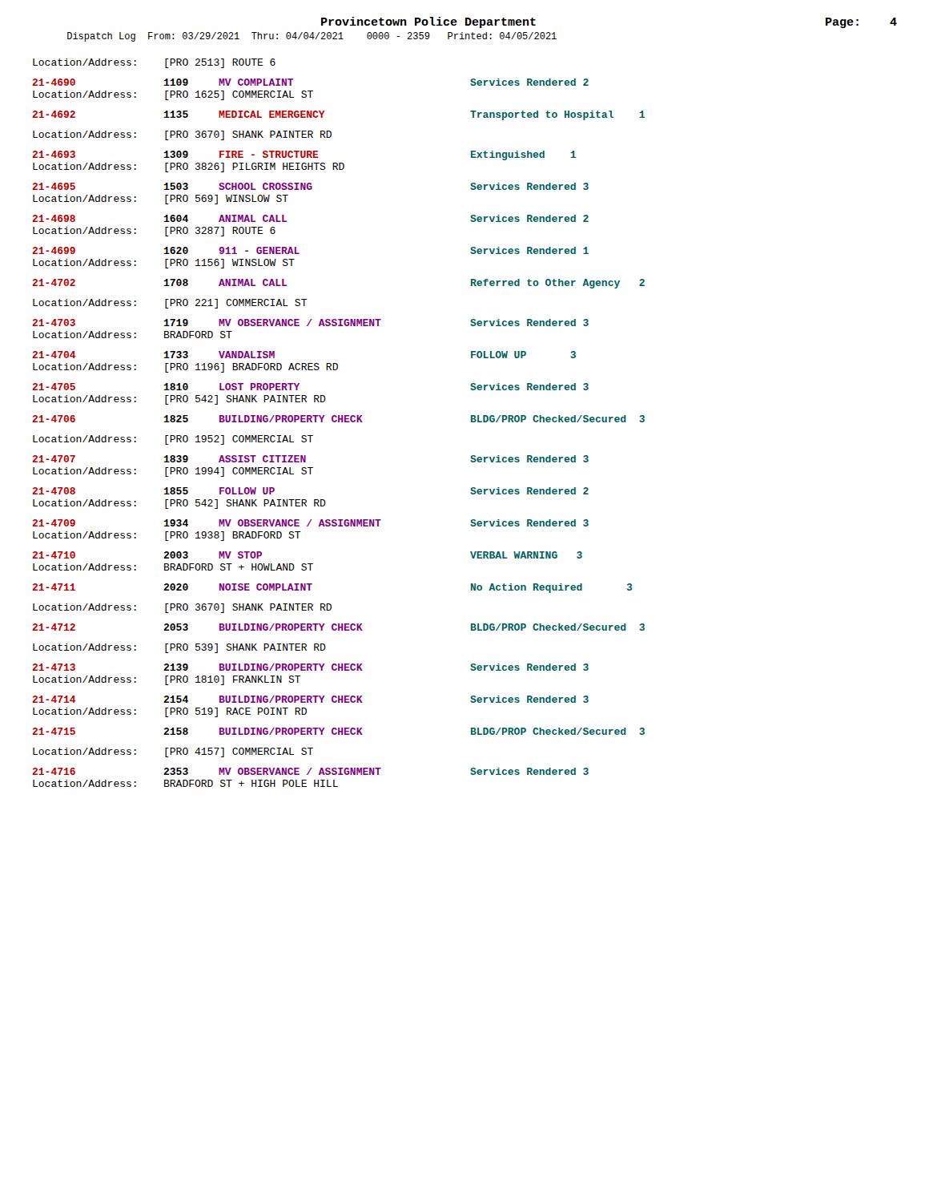Provincetown Police Department
Page: 4
Dispatch Log From: 03/29/2021 Thru: 04/04/2021 0000 - 2359 Printed: 04/05/2021
| Location/Address: | [PRO 2513] ROUTE 6 |
| 21-4690 | 1109 | MV COMPLAINT | Services Rendered 2 |
| Location/Address: | [PRO 1625] COMMERCIAL ST |
| 21-4692 | 1135 | MEDICAL EMERGENCY | Transported to Hospital 1 |
| Location/Address: | [PRO 3670] SHANK PAINTER RD |
| 21-4693 | 1309 | FIRE - STRUCTURE | Extinguished 1 |
| Location/Address: | [PRO 3826] PILGRIM HEIGHTS RD |
| 21-4695 | 1503 | SCHOOL CROSSING | Services Rendered 3 |
| Location/Address: | [PRO 569] WINSLOW ST |
| 21-4698 | 1604 | ANIMAL CALL | Services Rendered 2 |
| Location/Address: | [PRO 3287] ROUTE 6 |
| 21-4699 | 1620 | 911 - GENERAL | Services Rendered 1 |
| Location/Address: | [PRO 1156] WINSLOW ST |
| 21-4702 | 1708 | ANIMAL CALL | Referred to Other Agency 2 |
| Location/Address: | [PRO 221] COMMERCIAL ST |
| 21-4703 | 1719 | MV OBSERVANCE / ASSIGNMENT | Services Rendered 3 |
| Location/Address: | BRADFORD ST |
| 21-4704 | 1733 | VANDALISM | FOLLOW UP 3 |
| Location/Address: | [PRO 1196] BRADFORD ACRES RD |
| 21-4705 | 1810 | LOST PROPERTY | Services Rendered 3 |
| Location/Address: | [PRO 542] SHANK PAINTER RD |
| 21-4706 | 1825 | BUILDING/PROPERTY CHECK | BLDG/PROP Checked/Secured 3 |
| Location/Address: | [PRO 1952] COMMERCIAL ST |
| 21-4707 | 1839 | ASSIST CITIZEN | Services Rendered 3 |
| Location/Address: | [PRO 1994] COMMERCIAL ST |
| 21-4708 | 1855 | FOLLOW UP | Services Rendered 2 |
| Location/Address: | [PRO 542] SHANK PAINTER RD |
| 21-4709 | 1934 | MV OBSERVANCE / ASSIGNMENT | Services Rendered 3 |
| Location/Address: | [PRO 1938] BRADFORD ST |
| 21-4710 | 2003 | MV STOP | VERBAL WARNING 3 |
| Location/Address: | BRADFORD ST + HOWLAND ST |
| 21-4711 | 2020 | NOISE COMPLAINT | No Action Required 3 |
| Location/Address: | [PRO 3670] SHANK PAINTER RD |
| 21-4712 | 2053 | BUILDING/PROPERTY CHECK | BLDG/PROP Checked/Secured 3 |
| Location/Address: | [PRO 539] SHANK PAINTER RD |
| 21-4713 | 2139 | BUILDING/PROPERTY CHECK | Services Rendered 3 |
| Location/Address: | [PRO 1810] FRANKLIN ST |
| 21-4714 | 2154 | BUILDING/PROPERTY CHECK | Services Rendered 3 |
| Location/Address: | [PRO 519] RACE POINT RD |
| 21-4715 | 2158 | BUILDING/PROPERTY CHECK | BLDG/PROP Checked/Secured 3 |
| Location/Address: | [PRO 4157] COMMERCIAL ST |
| 21-4716 | 2353 | MV OBSERVANCE / ASSIGNMENT | Services Rendered 3 |
| Location/Address: | BRADFORD ST + HIGH POLE HILL |